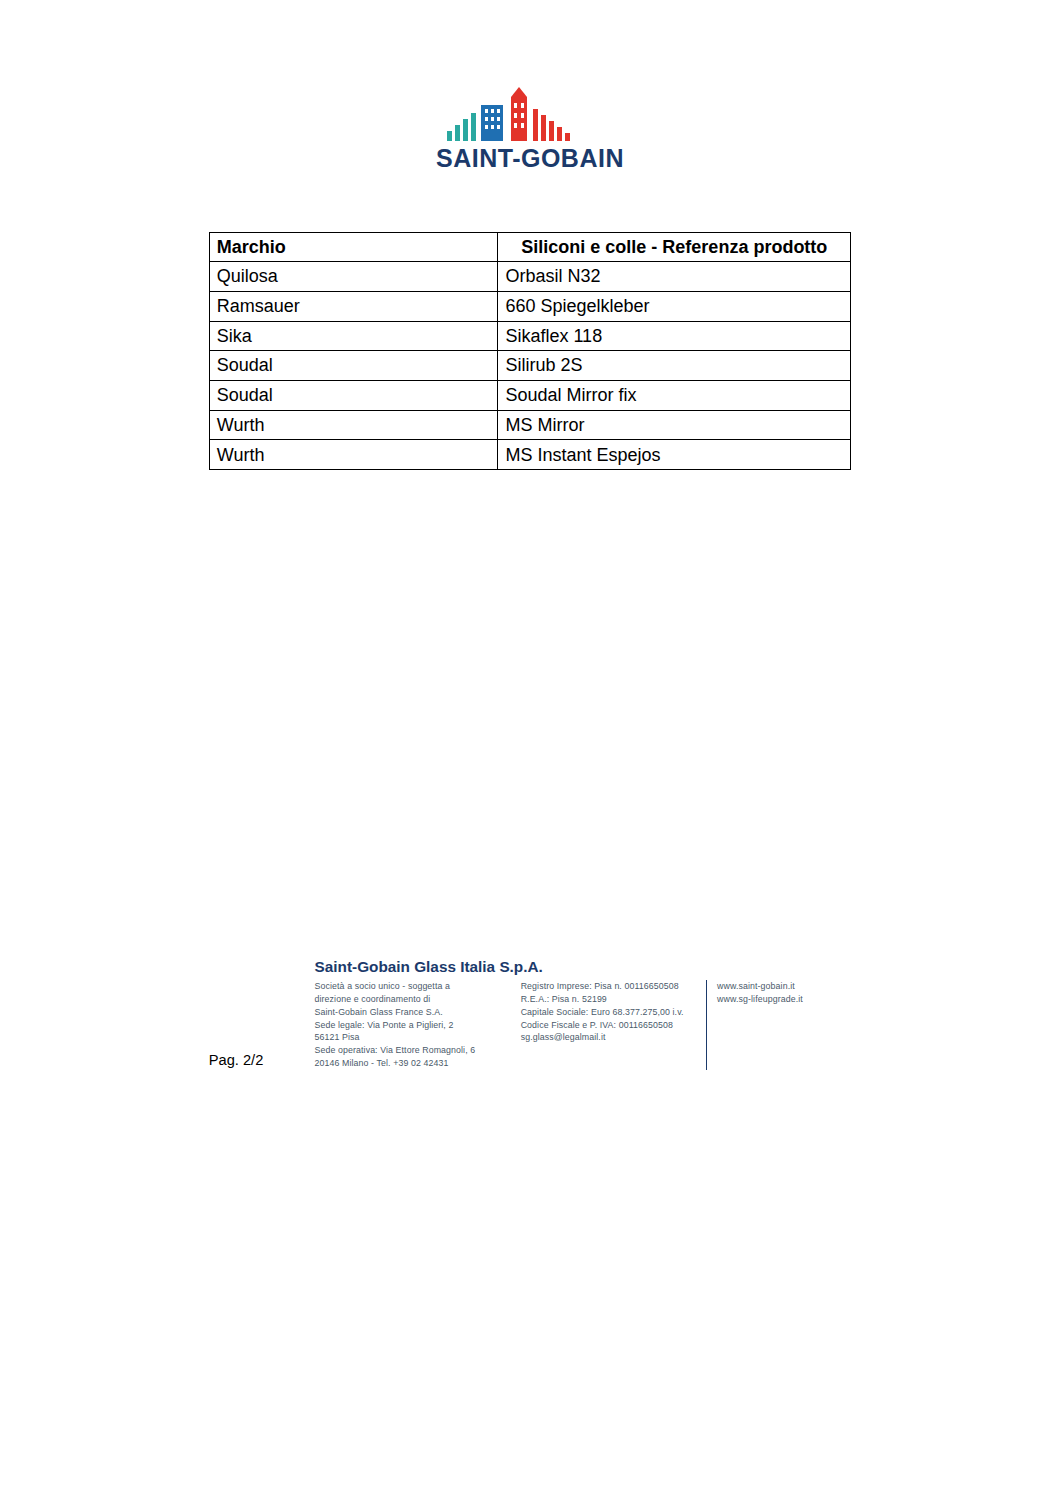SAINT-GOBAIN
| Marchio | Siliconi e colle - Referenza prodotto |
| --- | --- |
| Quilosa | Orbasil N32 |
| Ramsauer | 660 Spiegelkleber |
| Sika | Sikaflex 118 |
| Soudal | Silirub 2S |
| Soudal | Soudal Mirror fix |
| Wurth | MS Mirror |
| Wurth | MS Instant Espejos |
Pag. 2/2
Saint-Gobain Glass Italia S.p.A.
Società a socio unico - soggetta a
direzione e coordinamento di
Saint-Gobain Glass France S.A.
Sede legale: Via Ponte a Piglieri, 2
56121 Pisa
Sede operativa: Via Ettore Romagnoli, 6
20146 Milano - Tel. +39 02 42431
Registro Imprese: Pisa n. 00116650508
R.E.A.: Pisa n. 52199
Capitale Sociale: Euro 68.377.275,00 i.v.
Codice Fiscale e P. IVA: 00116650508
sg.glass@legalmail.it
www.saint-gobain.it www.sg-lifeupgrade.it